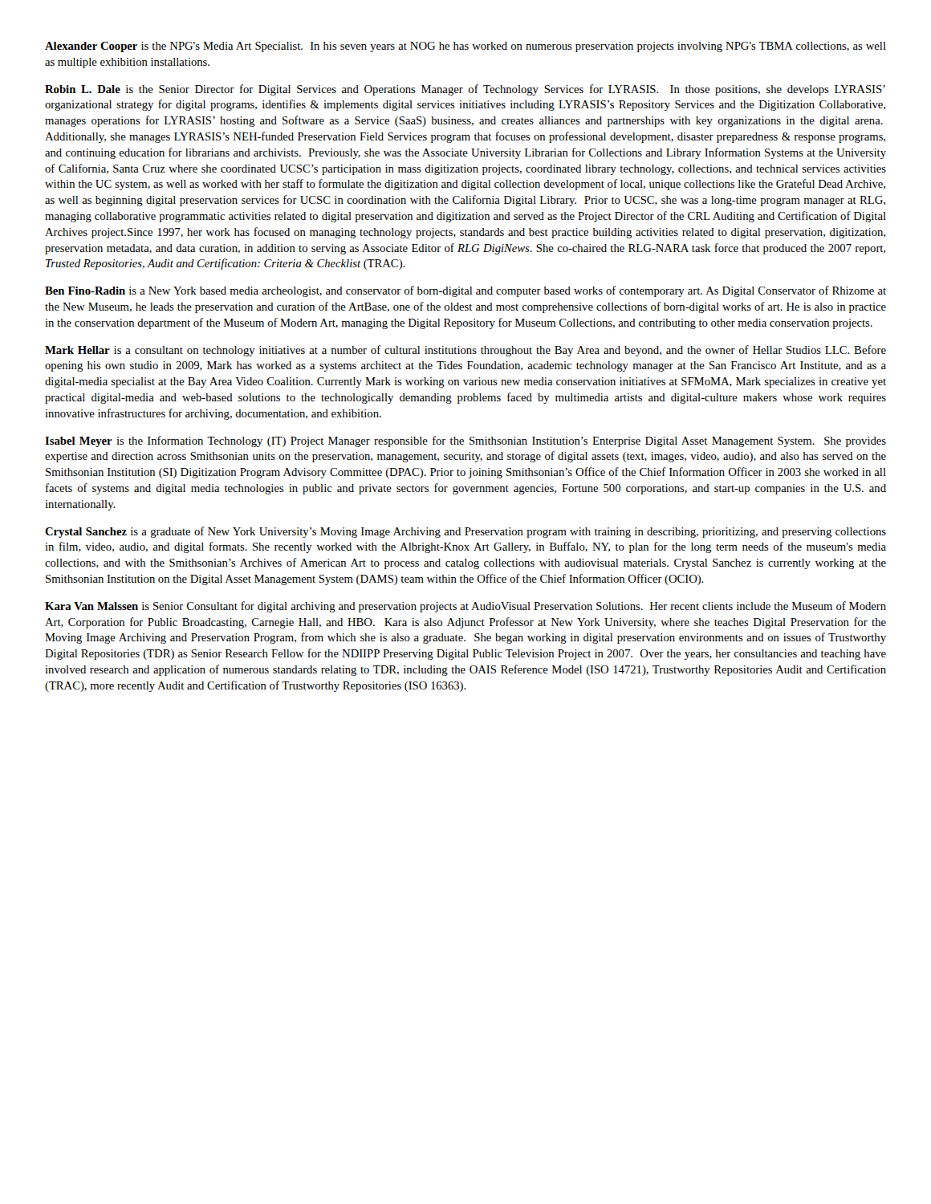Alexander Cooper is the NPG's Media Art Specialist. In his seven years at NOG he has worked on numerous preservation projects involving NPG's TBMA collections, as well as multiple exhibition installations.
Robin L. Dale is the Senior Director for Digital Services and Operations Manager of Technology Services for LYRASIS. In those positions, she develops LYRASIS’ organizational strategy for digital programs, identifies & implements digital services initiatives including LYRASIS’s Repository Services and the Digitization Collaborative, manages operations for LYRASIS’ hosting and Software as a Service (SaaS) business, and creates alliances and partnerships with key organizations in the digital arena. Additionally, she manages LYRASIS’s NEH-funded Preservation Field Services program that focuses on professional development, disaster preparedness & response programs, and continuing education for librarians and archivists. Previously, she was the Associate University Librarian for Collections and Library Information Systems at the University of California, Santa Cruz where she coordinated UCSC’s participation in mass digitization projects, coordinated library technology, collections, and technical services activities within the UC system, as well as worked with her staff to formulate the digitization and digital collection development of local, unique collections like the Grateful Dead Archive, as well as beginning digital preservation services for UCSC in coordination with the California Digital Library. Prior to UCSC, she was a long-time program manager at RLG, managing collaborative programmatic activities related to digital preservation and digitization and served as the Project Director of the CRL Auditing and Certification of Digital Archives project.Since 1997, her work has focused on managing technology projects, standards and best practice building activities related to digital preservation, digitization, preservation metadata, and data curation, in addition to serving as Associate Editor of RLG DigiNews. She co-chaired the RLG-NARA task force that produced the 2007 report, Trusted Repositories, Audit and Certification: Criteria & Checklist (TRAC).
Ben Fino-Radin is a New York based media archeologist, and conservator of born-digital and computer based works of contemporary art. As Digital Conservator of Rhizome at the New Museum, he leads the preservation and curation of the ArtBase, one of the oldest and most comprehensive collections of born-digital works of art. He is also in practice in the conservation department of the Museum of Modern Art, managing the Digital Repository for Museum Collections, and contributing to other media conservation projects.
Mark Hellar is a consultant on technology initiatives at a number of cultural institutions throughout the Bay Area and beyond, and the owner of Hellar Studios LLC. Before opening his own studio in 2009, Mark has worked as a systems architect at the Tides Foundation, academic technology manager at the San Francisco Art Institute, and as a digital-media specialist at the Bay Area Video Coalition. Currently Mark is working on various new media conservation initiatives at SFMoMA, Mark specializes in creative yet practical digital-media and web-based solutions to the technologically demanding problems faced by multimedia artists and digital-culture makers whose work requires innovative infrastructures for archiving, documentation, and exhibition.
Isabel Meyer is the Information Technology (IT) Project Manager responsible for the Smithsonian Institution’s Enterprise Digital Asset Management System. She provides expertise and direction across Smithsonian units on the preservation, management, security, and storage of digital assets (text, images, video, audio), and also has served on the Smithsonian Institution (SI) Digitization Program Advisory Committee (DPAC). Prior to joining Smithsonian’s Office of the Chief Information Officer in 2003 she worked in all facets of systems and digital media technologies in public and private sectors for government agencies, Fortune 500 corporations, and start-up companies in the U.S. and internationally.
Crystal Sanchez is a graduate of New York University’s Moving Image Archiving and Preservation program with training in describing, prioritizing, and preserving collections in film, video, audio, and digital formats. She recently worked with the Albright-Knox Art Gallery, in Buffalo, NY, to plan for the long term needs of the museum's media collections, and with the Smithsonian’s Archives of American Art to process and catalog collections with audiovisual materials. Crystal Sanchez is currently working at the Smithsonian Institution on the Digital Asset Management System (DAMS) team within the Office of the Chief Information Officer (OCIO).
Kara Van Malssen is Senior Consultant for digital archiving and preservation projects at AudioVisual Preservation Solutions. Her recent clients include the Museum of Modern Art, Corporation for Public Broadcasting, Carnegie Hall, and HBO. Kara is also Adjunct Professor at New York University, where she teaches Digital Preservation for the Moving Image Archiving and Preservation Program, from which she is also a graduate. She began working in digital preservation environments and on issues of Trustworthy Digital Repositories (TDR) as Senior Research Fellow for the NDIIPP Preserving Digital Public Television Project in 2007. Over the years, her consultancies and teaching have involved research and application of numerous standards relating to TDR, including the OAIS Reference Model (ISO 14721), Trustworthy Repositories Audit and Certification (TRAC), more recently Audit and Certification of Trustworthy Repositories (ISO 16363).